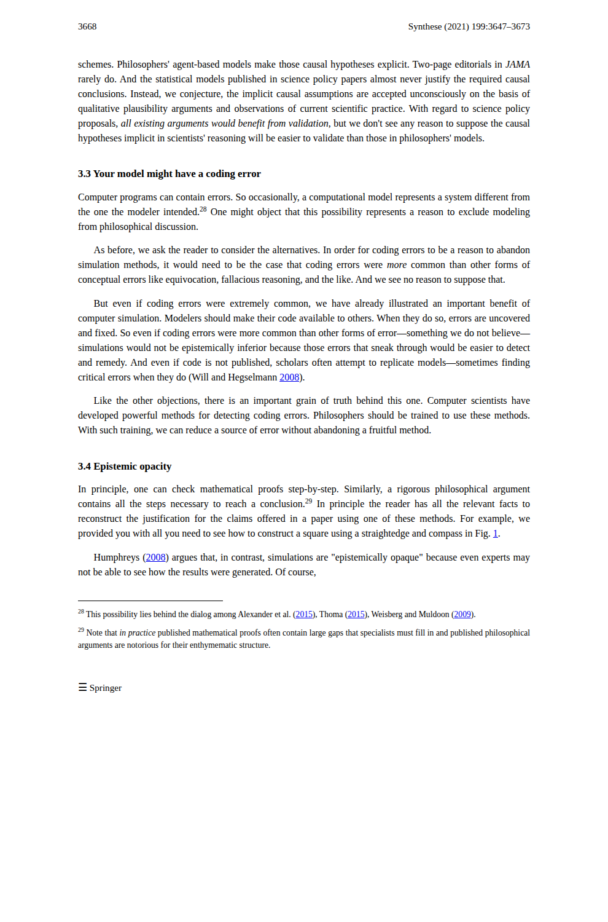3668 Synthese (2021) 199:3647–3673
schemes. Philosophers' agent-based models make those causal hypotheses explicit. Two-page editorials in JAMA rarely do. And the statistical models published in science policy papers almost never justify the required causal conclusions. Instead, we conjecture, the implicit causal assumptions are accepted unconsciously on the basis of qualitative plausibility arguments and observations of current scientific practice. With regard to science policy proposals, all existing arguments would benefit from validation, but we don't see any reason to suppose the causal hypotheses implicit in scientists' reasoning will be easier to validate than those in philosophers' models.
3.3 Your model might have a coding error
Computer programs can contain errors. So occasionally, a computational model represents a system different from the one the modeler intended.28 One might object that this possibility represents a reason to exclude modeling from philosophical discussion.
As before, we ask the reader to consider the alternatives. In order for coding errors to be a reason to abandon simulation methods, it would need to be the case that coding errors were more common than other forms of conceptual errors like equivocation, fallacious reasoning, and the like. And we see no reason to suppose that.
But even if coding errors were extremely common, we have already illustrated an important benefit of computer simulation. Modelers should make their code available to others. When they do so, errors are uncovered and fixed. So even if coding errors were more common than other forms of error—something we do not believe—simulations would not be epistemically inferior because those errors that sneak through would be easier to detect and remedy. And even if code is not published, scholars often attempt to replicate models—sometimes finding critical errors when they do (Will and Hegselmann 2008).
Like the other objections, there is an important grain of truth behind this one. Computer scientists have developed powerful methods for detecting coding errors. Philosophers should be trained to use these methods. With such training, we can reduce a source of error without abandoning a fruitful method.
3.4 Epistemic opacity
In principle, one can check mathematical proofs step-by-step. Similarly, a rigorous philosophical argument contains all the steps necessary to reach a conclusion.29 In principle the reader has all the relevant facts to reconstruct the justification for the claims offered in a paper using one of these methods. For example, we provided you with all you need to see how to construct a square using a straightedge and compass in Fig. 1.
Humphreys (2008) argues that, in contrast, simulations are "epistemically opaque" because even experts may not be able to see how the results were generated. Of course,
28 This possibility lies behind the dialog among Alexander et al. (2015), Thoma (2015), Weisberg and Muldoon (2009).
29 Note that in practice published mathematical proofs often contain large gaps that specialists must fill in and published philosophical arguments are notorious for their enthymematic structure.
☰ Springer